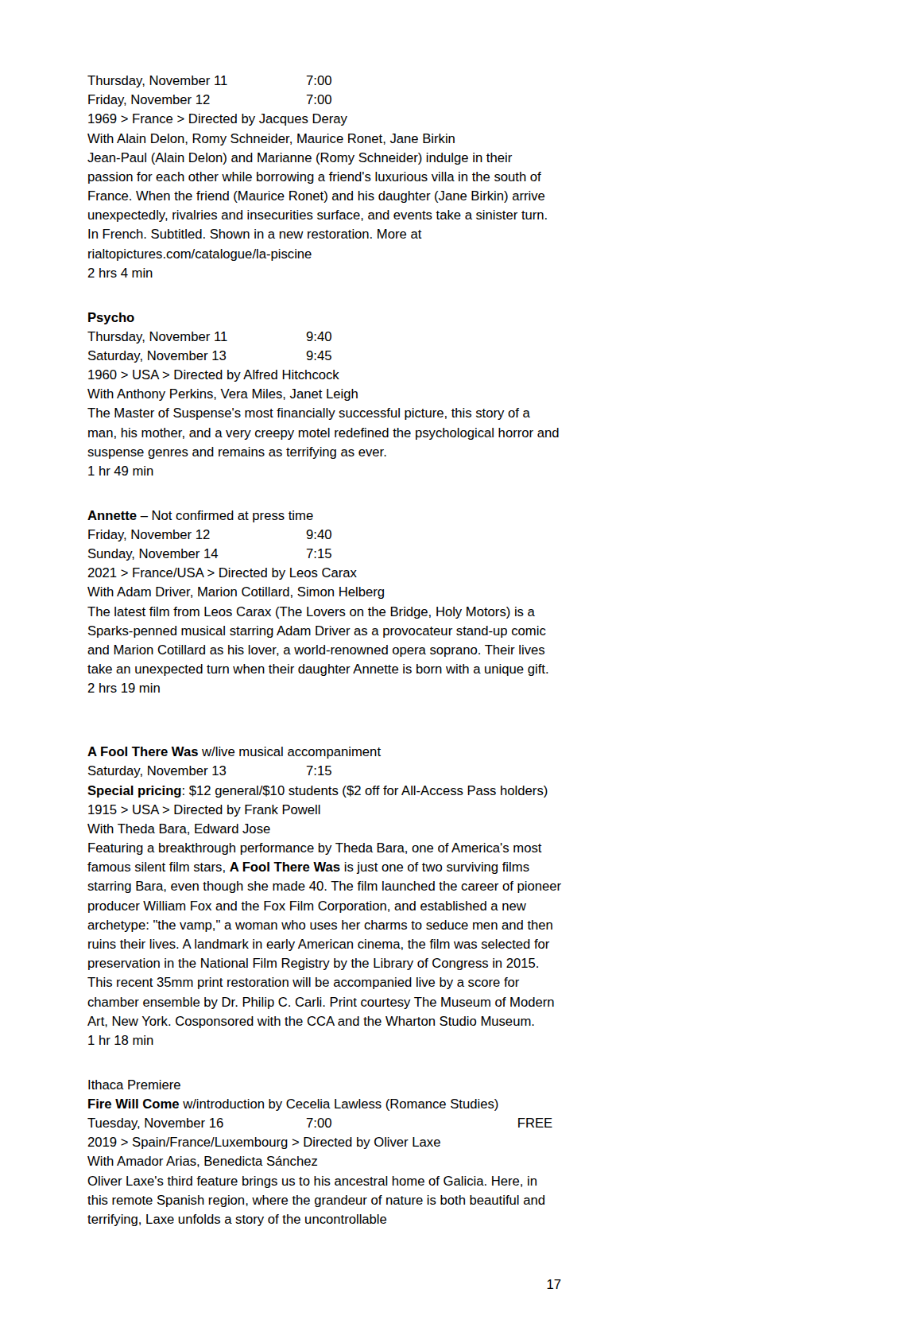Thursday, November 117:00
Friday, November 127:00
1969 > France > Directed by Jacques Deray
With Alain Delon, Romy Schneider, Maurice Ronet, Jane Birkin
Jean-Paul (Alain Delon) and Marianne (Romy Schneider) indulge in their passion for each other while borrowing a friend's luxurious villa in the south of France. When the friend (Maurice Ronet) and his daughter (Jane Birkin) arrive unexpectedly, rivalries and insecurities surface, and events take a sinister turn. In French. Subtitled. Shown in a new restoration. More at rialtopictures.com/catalogue/la-piscine
2 hrs 4 min
Psycho
Thursday, November 119:40
Saturday, November 139:45
1960 > USA > Directed by Alfred Hitchcock
With Anthony Perkins, Vera Miles, Janet Leigh
The Master of Suspense's most financially successful picture, this story of a man, his mother, and a very creepy motel redefined the psychological horror and suspense genres and remains as terrifying as ever.
1 hr 49 min
Annette – Not confirmed at press time
Friday, November 129:40
Sunday, November 147:15
2021 > France/USA > Directed by Leos Carax
With Adam Driver, Marion Cotillard, Simon Helberg
The latest film from Leos Carax (The Lovers on the Bridge, Holy Motors) is a Sparks-penned musical starring Adam Driver as a provocateur stand-up comic and Marion Cotillard as his lover, a world-renowned opera soprano. Their lives take an unexpected turn when their daughter Annette is born with a unique gift.
2 hrs 19 min
A Fool There Was w/live musical accompaniment
Saturday, November 137:15
Special pricing: $12 general/$10 students ($2 off for All-Access Pass holders)
1915 > USA > Directed by Frank Powell
With Theda Bara, Edward Jose
Featuring a breakthrough performance by Theda Bara, one of America's most famous silent film stars, A Fool There Was is just one of two surviving films starring Bara, even though she made 40. The film launched the career of pioneer producer William Fox and the Fox Film Corporation, and established a new archetype: "the vamp," a woman who uses her charms to seduce men and then ruins their lives. A landmark in early American cinema, the film was selected for preservation in the National Film Registry by the Library of Congress in 2015. This recent 35mm print restoration will be accompanied live by a score for chamber ensemble by Dr. Philip C. Carli. Print courtesy The Museum of Modern Art, New York. Cosponsored with the CCA and the Wharton Studio Museum.
1 hr 18 min
Ithaca Premiere
Fire Will Come w/introduction by Cecelia Lawless (Romance Studies)
Tuesday, November 167:00 FREE
2019 > Spain/France/Luxembourg > Directed by Oliver Laxe
With Amador Arias, Benedicta Sánchez
Oliver Laxe's third feature brings us to his ancestral home of Galicia. Here, in this remote Spanish region, where the grandeur of nature is both beautiful and terrifying, Laxe unfolds a story of the uncontrollable
17